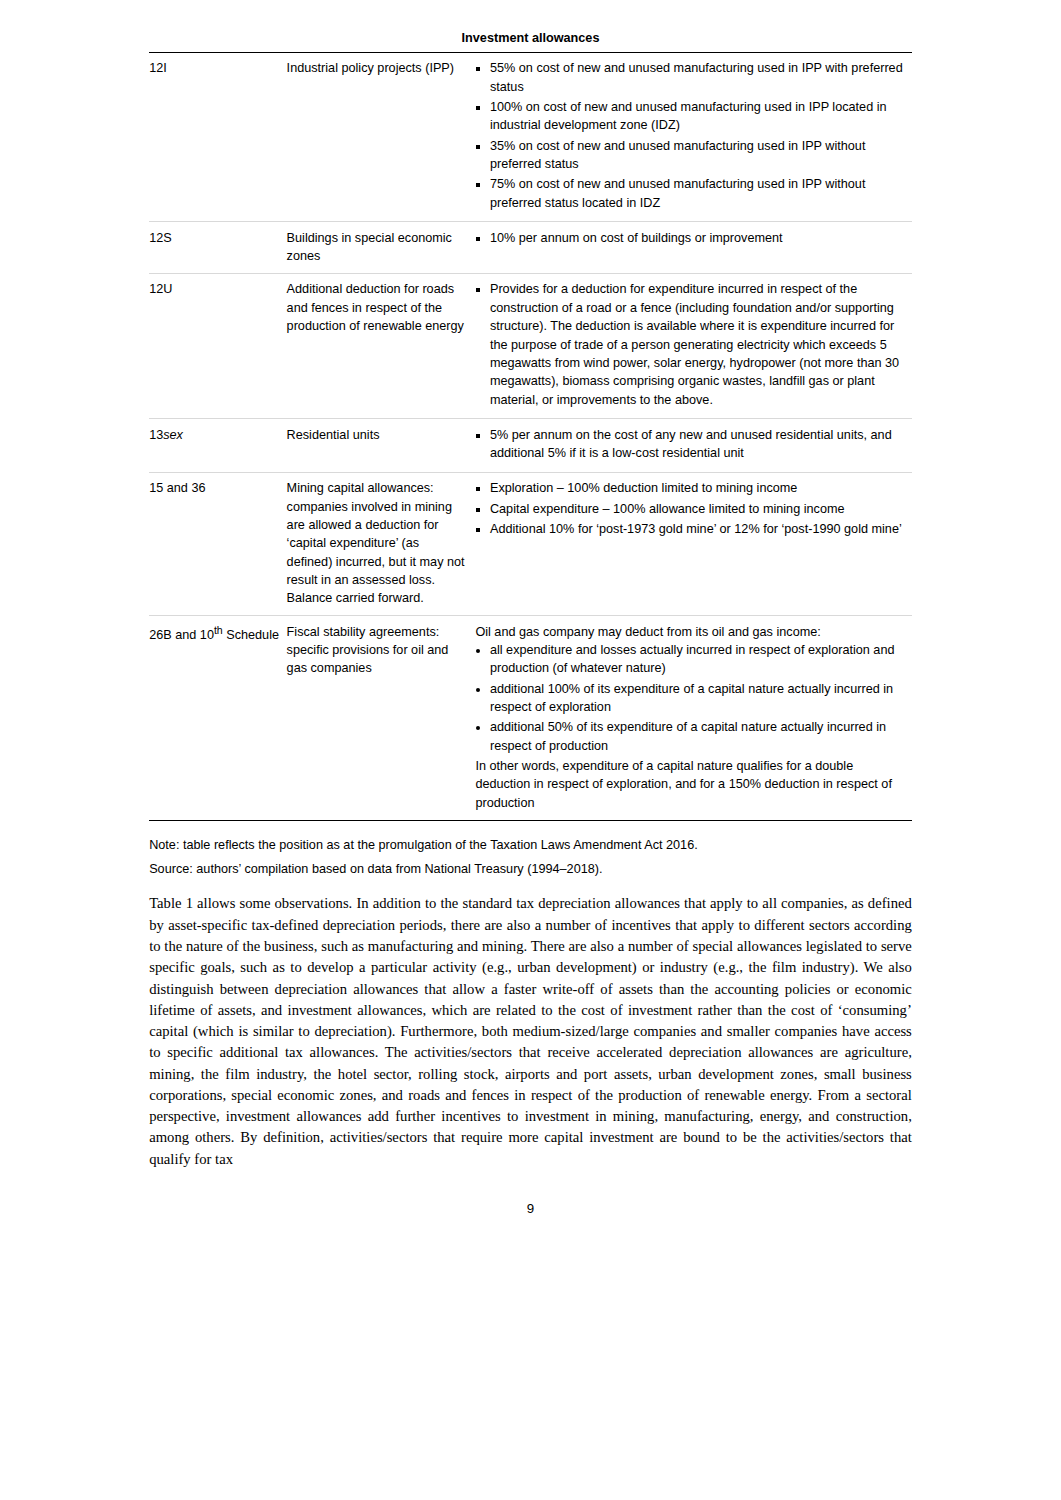Investment allowances
| 12I | Industrial policy projects (IPP) | 55% on cost of new and unused manufacturing used in IPP with preferred status 100% on cost of new and unused manufacturing used in IPP located in industrial development zone (IDZ) 35% on cost of new and unused manufacturing used in IPP without preferred status 75% on cost of new and unused manufacturing used in IPP without preferred status located in IDZ |
| 12S | Buildings in special economic zones | 10% per annum on cost of buildings or improvement |
| 12U | Additional deduction for roads and fences in respect of the production of renewable energy | Provides for a deduction for expenditure incurred in respect of the construction of a road or a fence (including foundation and/or supporting structure). The deduction is available where it is expenditure incurred for the purpose of trade of a person generating electricity which exceeds 5 megawatts from wind power, solar energy, hydropower (not more than 30 megawatts), biomass comprising organic wastes, landfill gas or plant material, or improvements to the above. |
| 13 sex | Residential units | 5% per annum on the cost of any new and unused residential units, and additional 5% if it is a low-cost residential unit |
| 15 and 36 | Mining capital allowances: companies involved in mining are allowed a deduction for ‘capital expenditure’ (as defined) incurred, but it may not result in an assessed loss. Balance carried forward. | Exploration – 100% deduction limited to mining income Capital expenditure – 100% allowance limited to mining income Additional 10% for ‘post-1973 gold mine’ or 12% for ‘post-1990 gold mine’ |
| 26B and 10 th Schedule | Fiscal stability agreements: specific provisions for oil and gas companies | Oil and gas company may deduct from its oil and gas income: all expenditure and losses actually incurred in respect of exploration and production (of whatever nature) additional 100% of its expenditure of a capital nature actually incurred in respect of exploration additional 50% of its expenditure of a capital nature actually incurred in respect of production In other words, expenditure of a capital nature qualifies for a double deduction in respect of exploration, and for a 150% deduction in respect of production |
Note: table reflects the position as at the promulgation of the Taxation Laws Amendment Act 2016.
Source: authors’ compilation based on data from National Treasury (1994–2018).
Table 1 allows some observations. In addition to the standard tax depreciation allowances that apply to all companies, as defined by asset-specific tax-defined depreciation periods, there are also a number of incentives that apply to different sectors according to the nature of the business, such as manufacturing and mining. There are also a number of special allowances legislated to serve specific goals, such as to develop a particular activity (e.g., urban development) or industry (e.g., the film industry). We also distinguish between depreciation allowances that allow a faster write-off of assets than the accounting policies or economic lifetime of assets, and investment allowances, which are related to the cost of investment rather than the cost of ‘consuming’ capital (which is similar to depreciation). Furthermore, both medium-sized/large companies and smaller companies have access to specific additional tax allowances. The activities/sectors that receive accelerated depreciation allowances are agriculture, mining, the film industry, the hotel sector, rolling stock, airports and port assets, urban development zones, small business corporations, special economic zones, and roads and fences in respect of the production of renewable energy. From a sectoral perspective, investment allowances add further incentives to investment in mining, manufacturing, energy, and construction, among others. By definition, activities/sectors that require more capital investment are bound to be the activities/sectors that qualify for tax
9